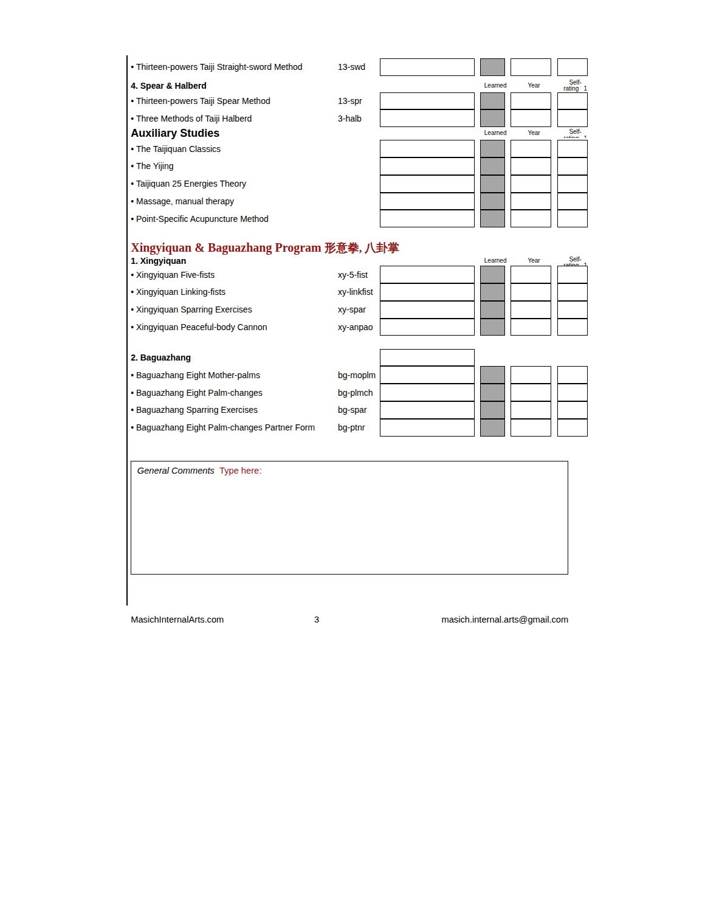| Thirteen-powers Taiji Straight-sword Method | 13-swd | | | | |
| 4. Spear & Halberd | | | Learned | Year | Self- rating 1 |
| Thirteen-powers Taiji Spear Method | 13-spr | | | | |
| Three Methods of Taiji Halberd | 3-halb | | | | |
| Auxiliary Studies | | | Learned | Year | Self- rating 1 to 10 |
| The Taijiquan Classics | | | | | |
| The Yijing | | | | | |
| Taijiquan 25 Energies Theory | | | | | |
| Massage, manual therapy | | | | | |
| Point-Specific Acupuncture Method | | | | | |
| Xingyiquan & Baguazhang Program 形意拳, 八卦掌 | | | |
| 1. Xingyiquan | | | Learned | Year | Self- rating 1 to 10 |
| Xingyiquan Five-fists | xy-5-fist | | | | |
| Xingyiquan Linking-fists | xy-linkfist | | | | |
| Xingyiquan Sparring Exercises | xy-spar | | | | |
| Xingyiquan Peaceful-body Cannon | xy-anpao | | | | |
| 2. Baguazhang | | | | | |
| Baguazhang Eight Mother-palms | bg-moplm | | | | |
| Baguazhang Eight Palm-changes | bg-plmch | | | | |
| Baguazhang Sparring Exercises | bg-spar | | | | |
| Baguazhang Eight Palm-changes Partner Form | bg-ptnr | | | | |
General Comments Type here:
| MasichInternalArts.com | 3 | masich.internal.arts@gmail.com |